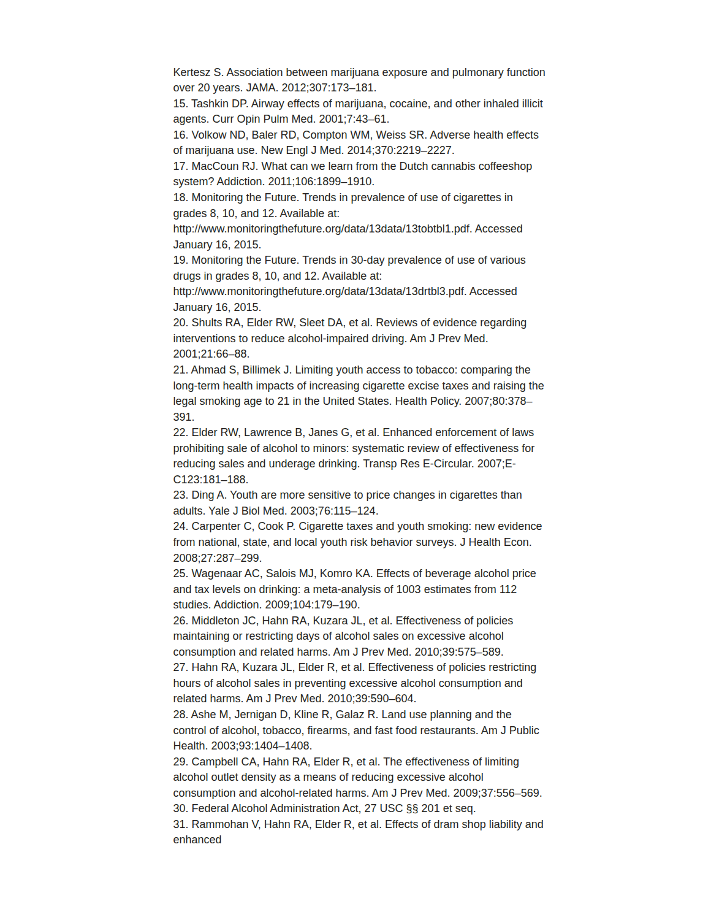Kertesz S. Association between marijuana exposure and pulmonary function over 20 years. JAMA. 2012;307:173–181.
15. Tashkin DP. Airway effects of marijuana, cocaine, and other inhaled illicit agents. Curr Opin Pulm Med. 2001;7:43–61.
16. Volkow ND, Baler RD, Compton WM, Weiss SR. Adverse health effects of marijuana use. New Engl J Med. 2014;370:2219–2227.
17. MacCoun RJ. What can we learn from the Dutch cannabis coffeeshop system? Addiction. 2011;106:1899–1910.
18. Monitoring the Future. Trends in prevalence of use of cigarettes in grades 8, 10, and 12. Available at: http://www.monitoringthefuture.org/data/13data/13tobtbl1.pdf. Accessed January 16, 2015.
19. Monitoring the Future. Trends in 30-day prevalence of use of various drugs in grades 8, 10, and 12. Available at: http://www.monitoringthefuture.org/data/13data/13drtbl3.pdf. Accessed January 16, 2015.
20. Shults RA, Elder RW, Sleet DA, et al. Reviews of evidence regarding interventions to reduce alcohol-impaired driving. Am J Prev Med. 2001;21:66–88.
21. Ahmad S, Billimek J. Limiting youth access to tobacco: comparing the long-term health impacts of increasing cigarette excise taxes and raising the legal smoking age to 21 in the United States. Health Policy. 2007;80:378–391.
22. Elder RW, Lawrence B, Janes G, et al. Enhanced enforcement of laws prohibiting sale of alcohol to minors: systematic review of effectiveness for reducing sales and underage drinking. Transp Res E-Circular. 2007;E-C123:181–188.
23. Ding A. Youth are more sensitive to price changes in cigarettes than adults. Yale J Biol Med. 2003;76:115–124.
24. Carpenter C, Cook P. Cigarette taxes and youth smoking: new evidence from national, state, and local youth risk behavior surveys. J Health Econ. 2008;27:287–299.
25. Wagenaar AC, Salois MJ, Komro KA. Effects of beverage alcohol price and tax levels on drinking: a meta-analysis of 1003 estimates from 112 studies. Addiction. 2009;104:179–190.
26. Middleton JC, Hahn RA, Kuzara JL, et al. Effectiveness of policies maintaining or restricting days of alcohol sales on excessive alcohol consumption and related harms. Am J Prev Med. 2010;39:575–589.
27. Hahn RA, Kuzara JL, Elder R, et al. Effectiveness of policies restricting hours of alcohol sales in preventing excessive alcohol consumption and related harms. Am J Prev Med. 2010;39:590–604.
28. Ashe M, Jernigan D, Kline R, Galaz R. Land use planning and the control of alcohol, tobacco, firearms, and fast food restaurants. Am J Public Health. 2003;93:1404–1408.
29. Campbell CA, Hahn RA, Elder R, et al. The effectiveness of limiting alcohol outlet density as a means of reducing excessive alcohol consumption and alcohol-related harms. Am J Prev Med. 2009;37:556–569.
30. Federal Alcohol Administration Act, 27 USC §§ 201 et seq.
31. Rammohan V, Hahn RA, Elder R, et al. Effects of dram shop liability and enhanced